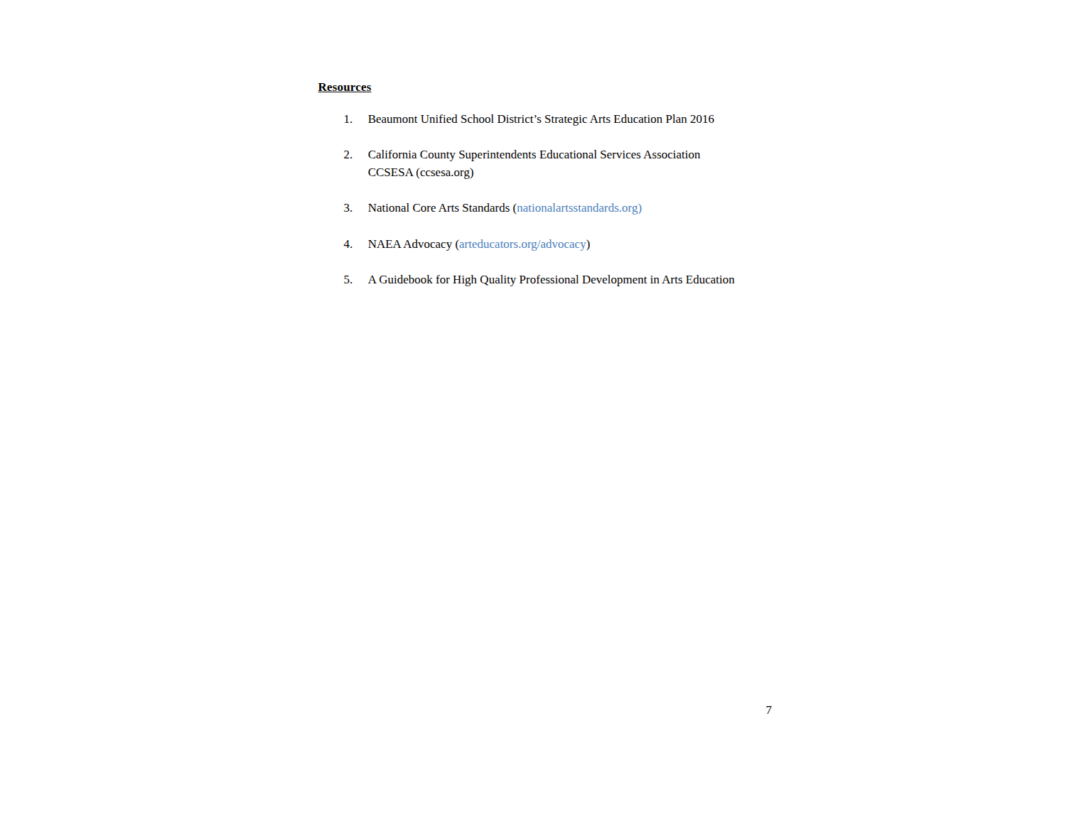Resources
Beaumont Unified School District’s Strategic Arts Education Plan 2016
California County Superintendents Educational Services Association CCSESA (ccsesa.org)
National Core Arts Standards (nationalartsstandards.org)
NAEA Advocacy (arteducators.org/advocacy)
A Guidebook for High Quality Professional Development in Arts Education
7